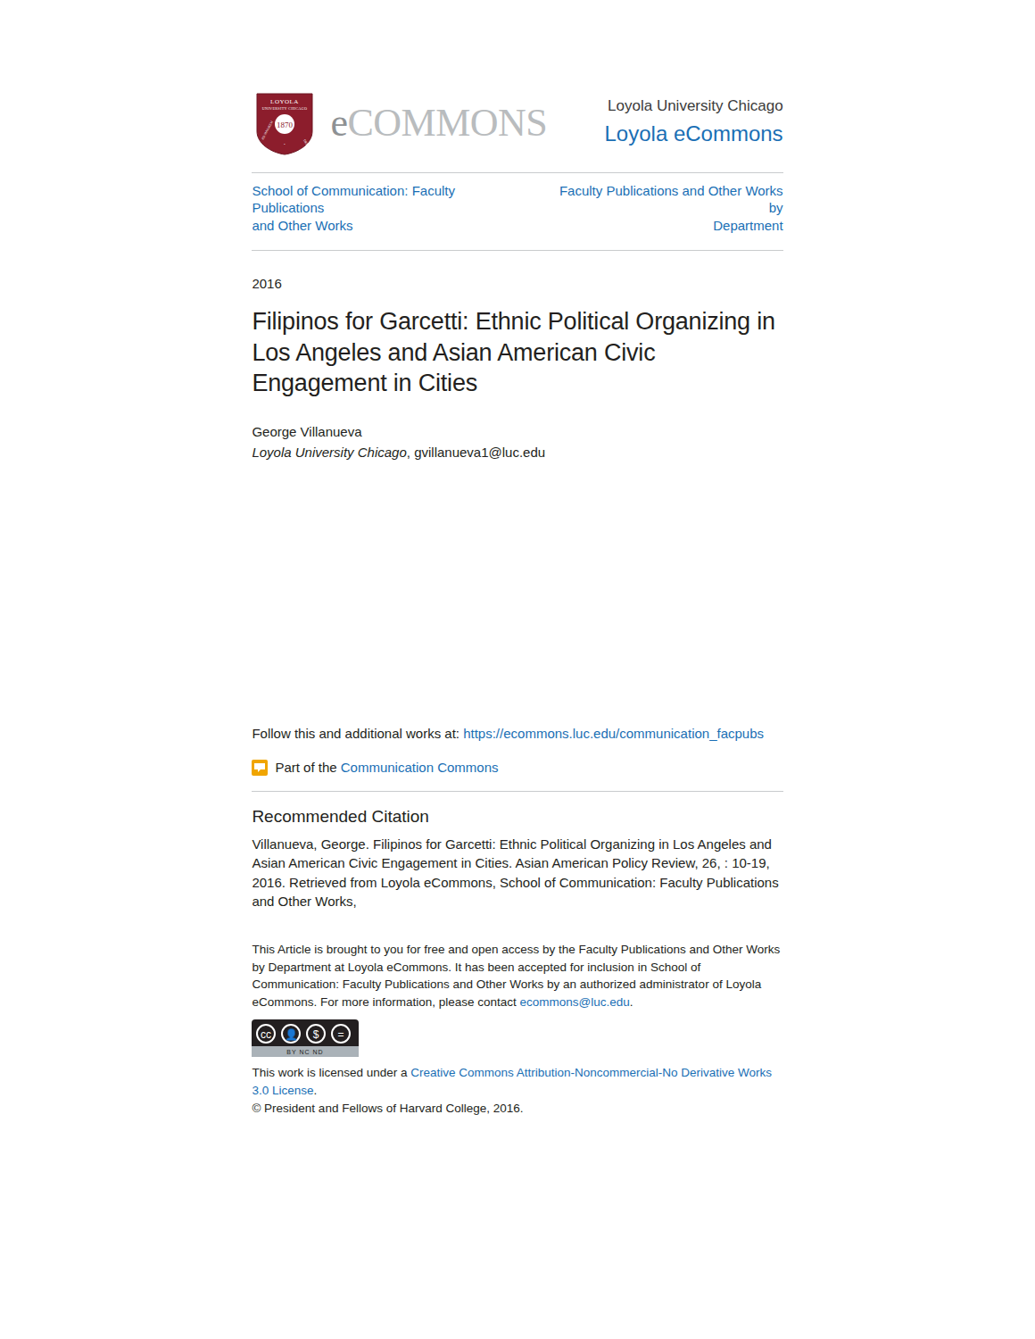LOYOLA UNIVERSITY CHICAGO 1870 AD MAIOREM DEI GLORIAM •
e COMMONS
Loyola University Chicago
Loyola eCommons
School of Communication: Faculty Publications
and Other Works
Faculty Publications and Other Works by
Department
2016
Filipinos for Garcetti: Ethnic Political Organizing in Los Angeles and Asian American Civic Engagement in Cities
George Villanueva
Loyola University Chicago, gvillanueva1@luc.edu
Follow this and additional works at: https://ecommons.luc.edu/communication_facpubs
Part of the Communication Commons
Recommended Citation
Villanueva, George. Filipinos for Garcetti: Ethnic Political Organizing in Los Angeles and Asian American Civic Engagement in Cities. Asian American Policy Review, 26, : 10-19, 2016. Retrieved from Loyola eCommons, School of Communication: Faculty Publications and Other Works,
This Article is brought to you for free and open access by the Faculty Publications and Other Works by Department at Loyola eCommons. It has been accepted for inclusion in School of Communication: Faculty Publications and Other Works by an authorized administrator of Loyola eCommons. For more information, please contact ecommons@luc.edu.
cc 👤 $ = BY NC ND
This work is licensed under a Creative Commons Attribution-Noncommercial-No Derivative Works 3.0 License.
© President and Fellows of Harvard College, 2016.